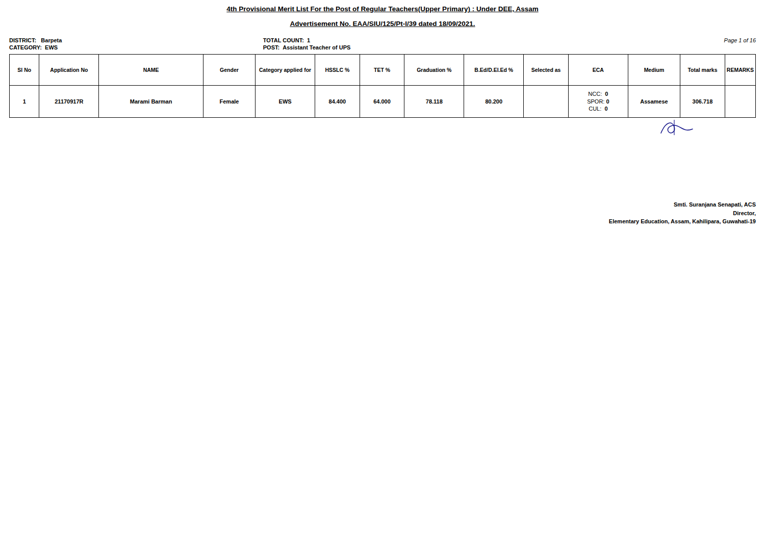4th Provisional Merit List For the Post of Regular Teachers(Upper Primary) : Under DEE, Assam
Advertisement No. EAA/SIU/125/Pt-I/39 dated 18/09/2021.
| DISTRICT: Barpeta | TOTAL COUNT: 1 | Page 1 of 16 |
| CATEGORY: EWS | POST: Assistant Teacher of UPS |
| Sl No | Application No | NAME | Gender | Category applied for | HSSLC % | TET % | Graduation % | B.Ed/D.El.Ed % | Selected as | ECA | Medium | Total marks | REMARKS |
| --- | --- | --- | --- | --- | --- | --- | --- | --- | --- | --- | --- | --- | --- |
| 1 | 21170917R | Marami Barman | Female | EWS | 84.400 | 64.000 | 78.118 | 80.200 | | NCC: 0 SPOR: 0 CUL: 0 | Assamese | 306.718 | |
Smti. Suranjana Senapati, ACS
Director,
Elementary Education, Assam, Kahilipara, Guwahati-19